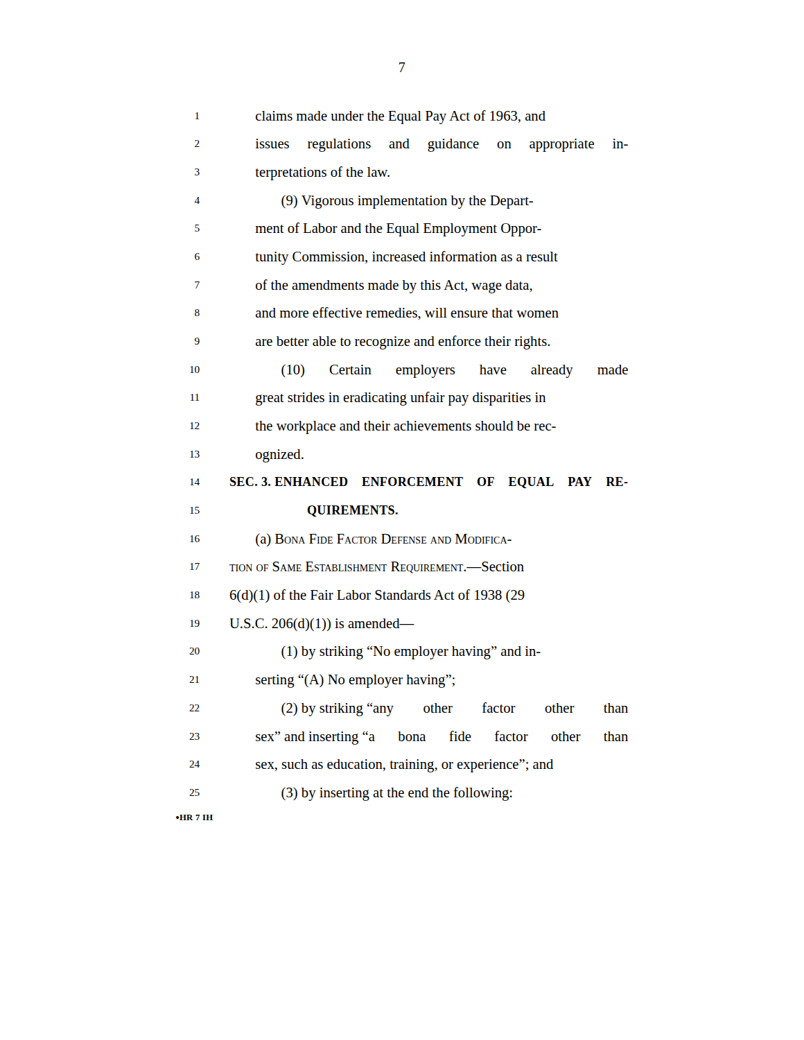7
claims made under the Equal Pay Act of 1963, and
issues regulations and guidance on appropriate in-
terpretations of the law.
(9) Vigorous implementation by the Depart-
ment of Labor and the Equal Employment Oppor-
tunity Commission, increased information as a result
of the amendments made by this Act, wage data,
and more effective remedies, will ensure that women
are better able to recognize and enforce their rights.
(10) Certain employers have already made
great strides in eradicating unfair pay disparities in
the workplace and their achievements should be rec-
ognized.
SEC. 3. ENHANCED ENFORCEMENT OF EQUAL PAY RE-
QUIREMENTS.
(a) Bona Fide Factor Defense and Modifica-
tion of Same Establishment Requirement.—Section
6(d)(1) of the Fair Labor Standards Act of 1938 (29
U.S.C. 206(d)(1)) is amended—
(1) by striking “No employer having” and in-
serting “(A) No employer having”;
(2) by striking “any other factor other than
sex” and inserting “a bona fide factor other than
sex, such as education, training, or experience”; and
(3) by inserting at the end the following:
•HR 7 IH